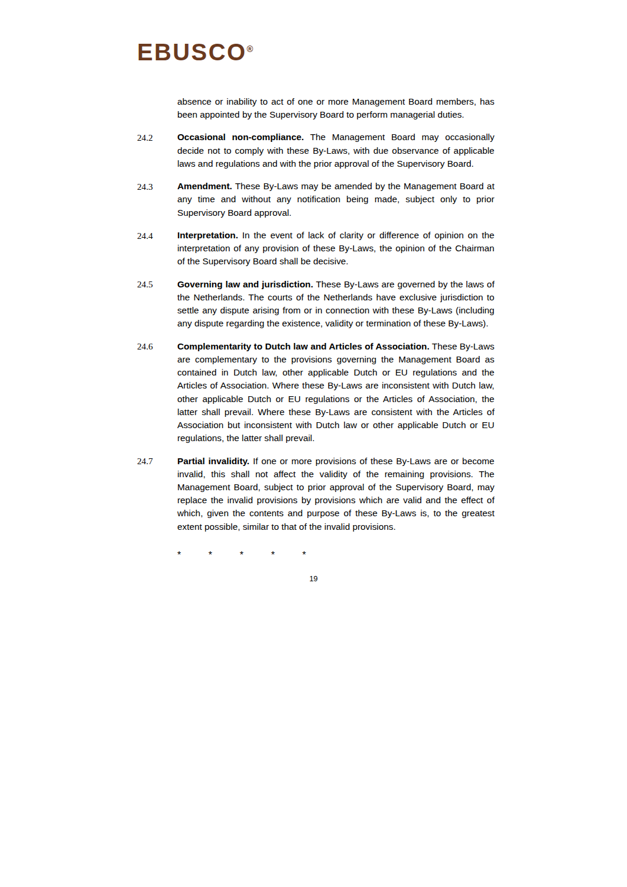EBUSCO®
absence or inability to act of one or more Management Board members, has been appointed by the Supervisory Board to perform managerial duties.
24.2
Occasional non-compliance. The Management Board may occasionally decide not to comply with these By-Laws, with due observance of applicable laws and regulations and with the prior approval of the Supervisory Board.
24.3
Amendment. These By-Laws may be amended by the Management Board at any time and without any notification being made, subject only to prior Supervisory Board approval.
24.4
Interpretation. In the event of lack of clarity or difference of opinion on the interpretation of any provision of these By-Laws, the opinion of the Chairman of the Supervisory Board shall be decisive.
24.5
Governing law and jurisdiction. These By-Laws are governed by the laws of the Netherlands. The courts of the Netherlands have exclusive jurisdiction to settle any dispute arising from or in connection with these By-Laws (including any dispute regarding the existence, validity or termination of these By-Laws).
24.6
Complementarity to Dutch law and Articles of Association. These By-Laws are complementary to the provisions governing the Management Board as contained in Dutch law, other applicable Dutch or EU regulations and the Articles of Association. Where these By-Laws are inconsistent with Dutch law, other applicable Dutch or EU regulations or the Articles of Association, the latter shall prevail. Where these By-Laws are consistent with the Articles of Association but inconsistent with Dutch law or other applicable Dutch or EU regulations, the latter shall prevail.
24.7
Partial invalidity. If one or more provisions of these By-Laws are or become invalid, this shall not affect the validity of the remaining provisions. The Management Board, subject to prior approval of the Supervisory Board, may replace the invalid provisions by provisions which are valid and the effect of which, given the contents and purpose of these By-Laws is, to the greatest extent possible, similar to that of the invalid provisions.
*****
19